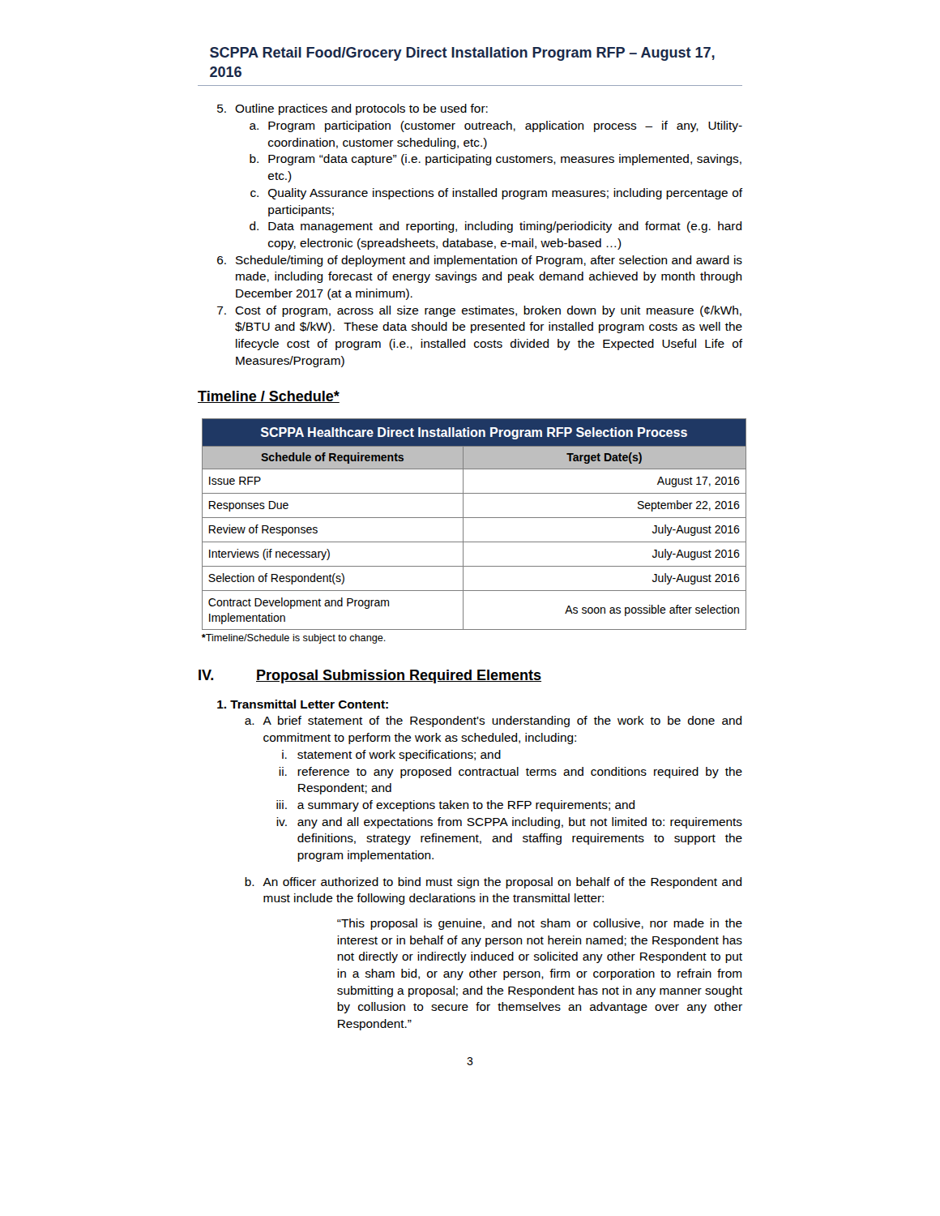SCPPA Retail Food/Grocery Direct Installation Program RFP – August 17, 2016
Outline practices and protocols to be used for:
Program participation (customer outreach, application process – if any, Utility-coordination, customer scheduling, etc.)
Program “data capture” (i.e. participating customers, measures implemented, savings, etc.)
Quality Assurance inspections of installed program measures; including percentage of participants;
Data management and reporting, including timing/periodicity and format (e.g. hard copy, electronic (spreadsheets, database, e-mail, web-based …)
Schedule/timing of deployment and implementation of Program, after selection and award is made, including forecast of energy savings and peak demand achieved by month through December 2017 (at a minimum).
Cost of program, across all size range estimates, broken down by unit measure (¢/kWh, $/BTU and $/kW). These data should be presented for installed program costs as well the lifecycle cost of program (i.e., installed costs divided by the Expected Useful Life of Measures/Program)
Timeline / Schedule*
| SCPPA Healthcare Direct Installation Program RFP Selection Process |
| --- |
| Schedule of Requirements | Target Date(s) |
| Issue RFP | August 17, 2016 |
| Responses Due | September 22, 2016 |
| Review of Responses | July-August 2016 |
| Interviews (if necessary) | July-August 2016 |
| Selection of Respondent(s) | July-August 2016 |
| Contract Development and Program Implementation | As soon as possible after selection |
*Timeline/Schedule is subject to change.
IV. Proposal Submission Required Elements
Transmittal Letter Content:
A brief statement of the Respondent's understanding of the work to be done and commitment to perform the work as scheduled, including:
statement of work specifications; and
reference to any proposed contractual terms and conditions required by the Respondent; and
a summary of exceptions taken to the RFP requirements; and
any and all expectations from SCPPA including, but not limited to: requirements definitions, strategy refinement, and staffing requirements to support the program implementation.
An officer authorized to bind must sign the proposal on behalf of the Respondent and must include the following declarations in the transmittal letter:
“This proposal is genuine, and not sham or collusive, nor made in the interest or in behalf of any person not herein named; the Respondent has not directly or indirectly induced or solicited any other Respondent to put in a sham bid, or any other person, firm or corporation to refrain from submitting a proposal; and the Respondent has not in any manner sought by collusion to secure for themselves an advantage over any other Respondent.”
3